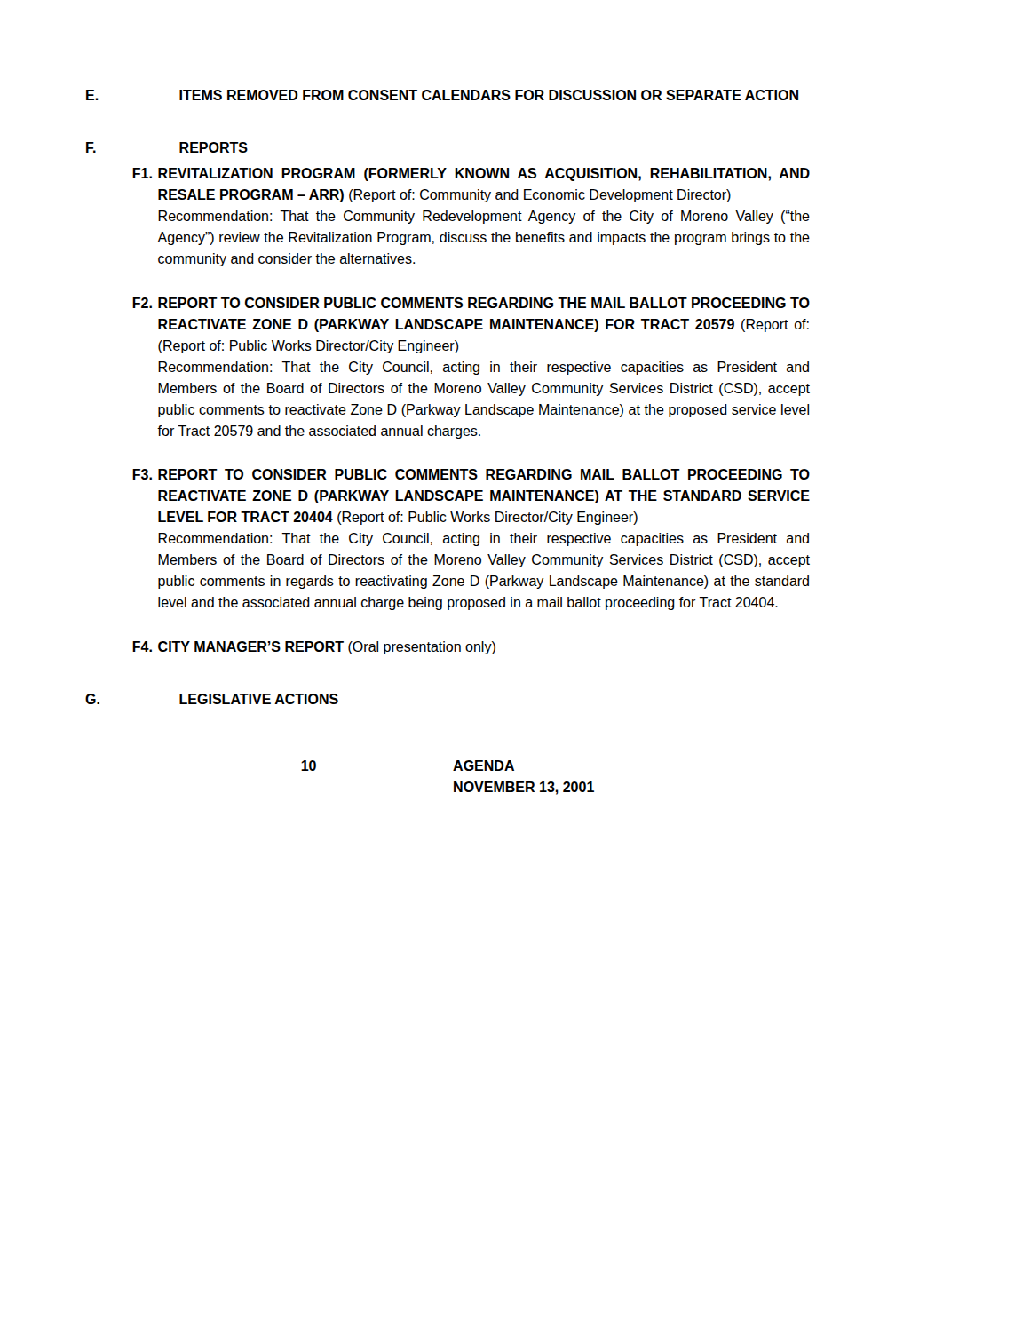E.
ITEMS REMOVED FROM CONSENT CALENDARS FOR DISCUSSION OR SEPARATE ACTION
F.
REPORTS
F1.
REVITALIZATION PROGRAM (FORMERLY KNOWN AS ACQUISITION, REHABILITATION, AND RESALE PROGRAM – ARR) (Report of: Community and Economic Development Director)
Recommendation: That the Community Redevelopment Agency of the City of Moreno Valley (“the Agency”) review the Revitalization Program, discuss the benefits and impacts the program brings to the community and consider the alternatives.
F2.
REPORT TO CONSIDER PUBLIC COMMENTS REGARDING THE MAIL BALLOT PROCEEDING TO REACTIVATE ZONE D (PARKWAY LANDSCAPE MAINTENANCE) FOR TRACT 20579 (Report of: (Report of: Public Works Director/City Engineer)
Recommendation: That the City Council, acting in their respective capacities as President and Members of the Board of Directors of the Moreno Valley Community Services District (CSD), accept public comments to reactivate Zone D (Parkway Landscape Maintenance) at the proposed service level for Tract 20579 and the associated annual charges.
F3.
REPORT TO CONSIDER PUBLIC COMMENTS REGARDING MAIL BALLOT PROCEEDING TO REACTIVATE ZONE D (PARKWAY LANDSCAPE MAINTENANCE) AT THE STANDARD SERVICE LEVEL FOR TRACT 20404 (Report of: Public Works Director/City Engineer)
Recommendation: That the City Council, acting in their respective capacities as President and Members of the Board of Directors of the Moreno Valley Community Services District (CSD), accept public comments in regards to reactivating Zone D (Parkway Landscape Maintenance) at the standard level and the associated annual charge being proposed in a mail ballot proceeding for Tract 20404.
F4.
CITY MANAGER’S REPORT (Oral presentation only)
G.
LEGISLATIVE ACTIONS
10
AGENDA
NOVEMBER 13, 2001